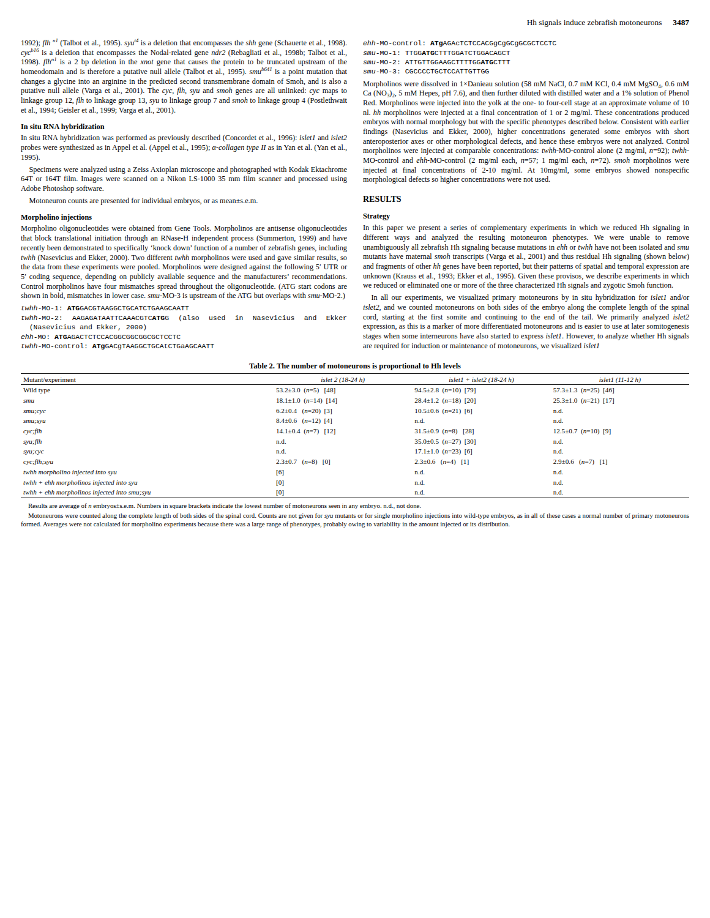Hh signals induce zebrafish motoneurons3487
1992); flh n1 (Talbot et al., 1995). syut4 is a deletion that encompasses the shh gene (Schauerte et al., 1998). cycb16 is a deletion that encompasses the Nodal-related gene ndr2 (Rebagliati et al., 1998b; Talbot et al., 1998). flhn1 is a 2 bp deletion in the xnot gene that causes the protein to be truncated upstream of the homeodomain and is therefore a putative null allele (Talbot et al., 1995). smub641 is a point mutation that changes a glycine into an arginine in the predicted second transmembrane domain of Smoh, and is also a putative null allele (Varga et al., 2001). The cyc, flh, syu and smoh genes are all unlinked: cyc maps to linkage group 12, flh to linkage group 13, syu to linkage group 7 and smoh to linkage group 4 (Postlethwait et al., 1994; Geisler et al., 1999; Varga et al., 2001).
In situ RNA hybridization
In situ RNA hybridization was performed as previously described (Concordet et al., 1996): islet1 and islet2 probes were synthesized as in Appel et al. (Appel et al., 1995); α-collagen type II as in Yan et al. (Yan et al., 1995).
Specimens were analyzed using a Zeiss Axioplan microscope and photographed with Kodak Ektachrome 64T or 164T film. Images were scanned on a Nikon LS-1000 35 mm film scanner and processed using Adobe Photoshop software.
Motoneuron counts are presented for individual embryos, or as mean±s.e.m.
Morpholino injections
Morpholino oligonucleotides were obtained from Gene Tools. Morpholinos are antisense oligonucleotides that block translational initiation through an RNase-H independent process (Summerton, 1999) and have recently been demonstrated to specifically ‘knock down’ function of a number of zebrafish genes, including twhh (Nasevicius and Ekker, 2000). Two different twhh morpholinos were used and gave similar results, so the data from these experiments were pooled. Morpholinos were designed against the following 5′ UTR or 5′ coding sequence, depending on publicly available sequence and the manufacturers’ recommendations. Control morpholinos have four mismatches spread throughout the oligonucleotide. (ATG start codons are shown in bold, mismatches in lower case. smu-MO-3 is upstream of the ATG but overlaps with smu-MO-2.)
twhh-MO-1: ATGGACGTAAGGCTGCATCTGAAGCAATT
twhh-MO-2: AAGAGATAATTCAAACGTCATGG (also used in Nasevicius and Ekker (Nasevicius and Ekker, 2000)
ehh-MO: ATGAGACTCTCCACGGCGGCGGCGCTCCTC
twhh-MO-control: ATg GACgTAAGGCTGCAtCTGaAGCAATT
ehh-MO-control: ATg AGAcTCTCCACGgCgGCgGCGCTCCTC
smu-MO-1: TTGGATGCTTTGGATCTGGACAGCT
smu-MO-2: ATTGTTGGAAGCTTTTGGATGCTTT
smu-MO-3: CGCCCCTGCTCCATTGTTGG
Morpholinos were dissolved in 1×Danieau solution (58 mM NaCl, 0.7 mM KCl, 0.4 mM MgSO4, 0.6 mM Ca (NO3)2, 5 mM Hepes, pH 7.6), and then further diluted with distilled water and a 1% solution of Phenol Red. Morpholinos were injected into the yolk at the one- to four-cell stage at an approximate volume of 10 nl. hh morpholinos were injected at a final concentration of 1 or 2 mg/ml. These concentrations produced embryos with normal morphology but with the specific phenotypes described below. Consistent with earlier findings (Nasevicius and Ekker, 2000), higher concentrations generated some embryos with short anteroposterior axes or other morphological defects, and hence these embryos were not analyzed. Control morpholinos were injected at comparable concentrations: twhh-MO-control alone (2 mg/ml, n=92); twhh-MO-control and ehh-MO-control (2 mg/ml each, n=57; 1 mg/ml each, n=72). smoh morpholinos were injected at final concentrations of 2-10 mg/ml. At 10mg/ml, some embryos showed nonspecific morphological defects so higher concentrations were not used.
RESULTS
Strategy
In this paper we present a series of complementary experiments in which we reduced Hh signaling in different ways and analyzed the resulting motoneuron phenotypes. We were unable to remove unambiguously all zebrafish Hh signaling because mutations in ehh or twhh have not been isolated and smu mutants have maternal smoh transcripts (Varga et al., 2001) and thus residual Hh signaling (shown below) and fragments of other hh genes have been reported, but their patterns of spatial and temporal expression are unknown (Krauss et al., 1993; Ekker et al., 1995). Given these provisos, we describe experiments in which we reduced or eliminated one or more of the three characterized Hh signals and zygotic Smoh function.
In all our experiments, we visualized primary motoneurons by in situ hybridization for islet1 and/or islet2, and we counted motoneurons on both sides of the embryo along the complete length of the spinal cord, starting at the first somite and continuing to the end of the tail. We primarily analyzed islet2 expression, as this is a marker of more differentiated motoneurons and is easier to use at later somitogenesis stages when some interneurons have also started to express islet1. However, to analyze whether Hh signals are required for induction or maintenance of motoneurons, we visualized islet1
Table 2. The number of motoneurons is proportional to Hh levels
| Mutant/experiment | islet 2 (18-24 h) | islet1 + islet2 (18-24 h) | islet1 (11-12 h) |
| --- | --- | --- | --- |
| Wild type | 53.2±3.0 ( n =5) [48] | 94.5±2.8 ( n =10) [79] | 57.3±1.3 ( n =25) [46] |
| smu | 18.1±1.0 ( n =14) [14] | 28.4±1.2 ( n =18) [20] | 25.3±1.0 ( n =21) [17] |
| smu;cyc | 6.2±0.4 ( n =20) [3] | 10.5±0.6 ( n =21) [6] | n.d. |
| smu;syu | 8.4±0.6 ( n =12) [4] | n.d. | n.d. |
| cyc;flh | 14.1±0.4 ( n =7) [12] | 31.5±0.9 ( n =8) [28] | 12.5±0.7 ( n =10) [9] |
| syu;flh | n.d. | 35.0±0.5 ( n =27) [30] | n.d. |
| syu;cyc | n.d. | 17.1±1.0 ( n =23) [6] | n.d. |
| cyc;flh;syu | 2.3±0.7 ( n =8) [0] | 2.3±0.6 ( n =4) [1] | 2.9±0.6 ( n =7) [1] |
| twhh morpholino injected into syu | [6] | n.d. | n.d. |
| twhh + ehh morpholinos injected into syu | [0] | n.d. | n.d. |
| twhh + ehh morpholinos injected into smu;syu | [0] | n.d. | n.d. |
Results are average of n embryos±s.e.m. Numbers in square brackets indicate the lowest number of motoneurons seen in any embryo. n.d., not done.
Motoneurons were counted along the complete length of both sides of the spinal cord. Counts are not given for syu mutants or for single morpholino injections into wild-type embryos, as in all of these cases a normal number of primary motoneurons formed. Averages were not calculated for morpholino experiments because there was a large range of phenotypes, probably owing to variability in the amount injected or its distribution.